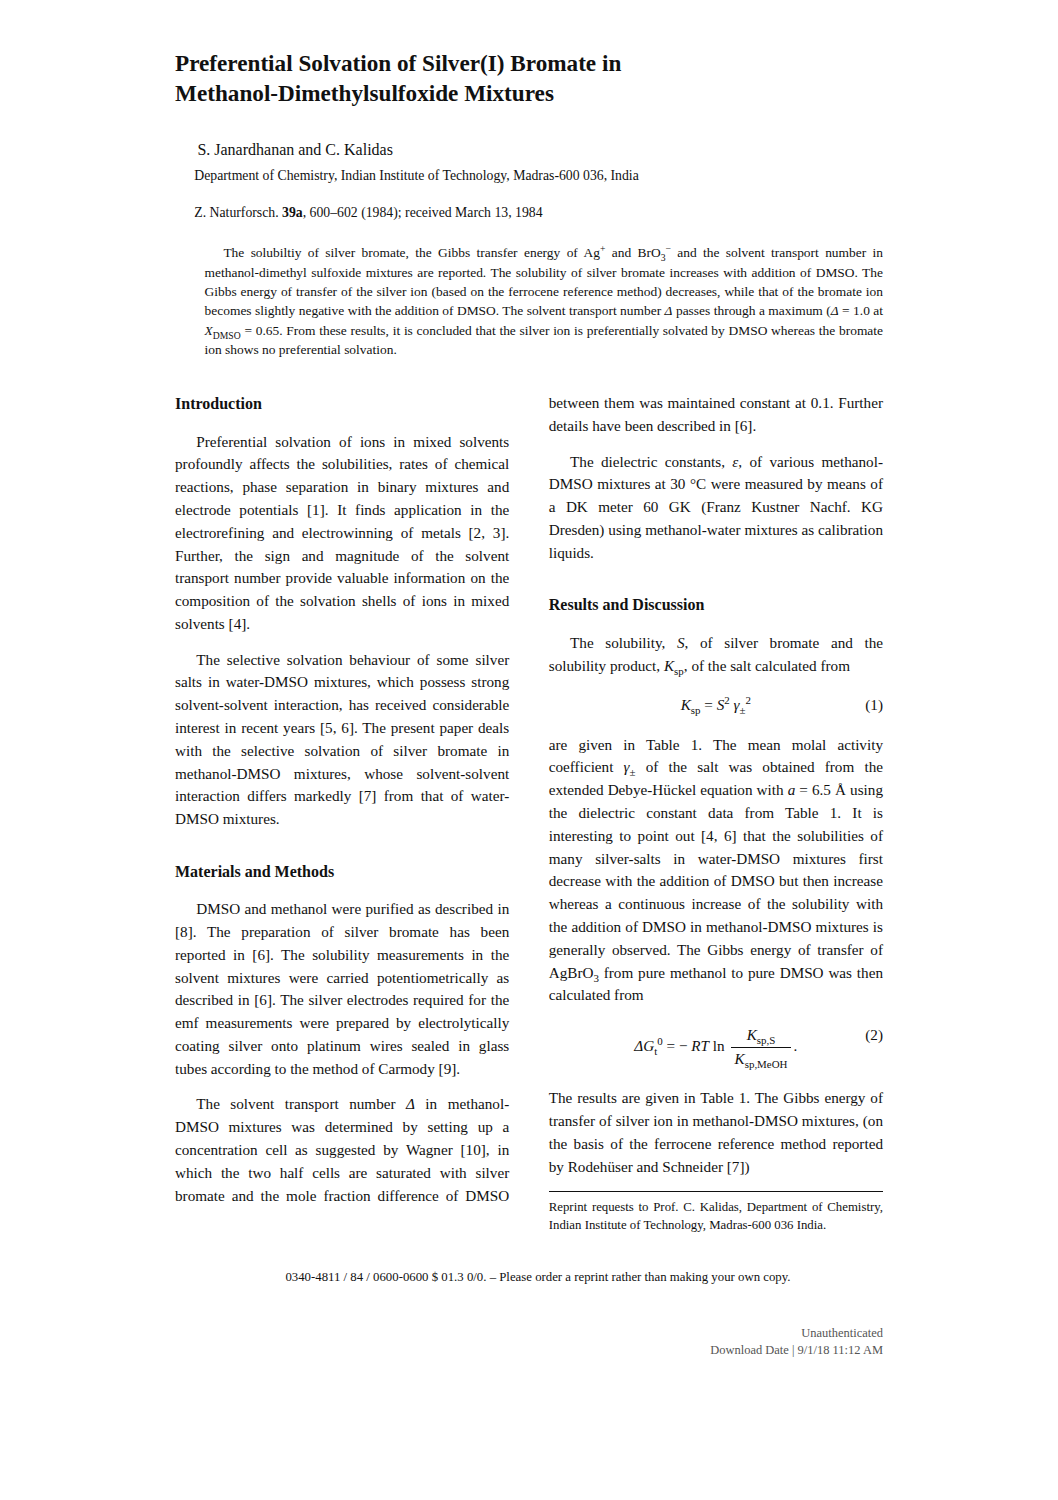Preferential Solvation of Silver(I) Bromate in
Methanol-Dimethylsulfoxide Mixtures
S. Janardhanan and C. Kalidas
Department of Chemistry, Indian Institute of Technology, Madras-600 036, India
Z. Naturforsch. 39a, 600–602 (1984); received March 13, 1984
The solubiltiy of silver bromate, the Gibbs transfer energy of Ag+ and BrO3− and the solvent transport number in methanol-dimethyl sulfoxide mixtures are reported. The solubility of silver bromate increases with addition of DMSO. The Gibbs energy of transfer of the silver ion (based on the ferrocene reference method) decreases, while that of the bromate ion becomes slightly negative with the addition of DMSO. The solvent transport number Δ passes through a maximum (Δ = 1.0 at XDMSO = 0.65. From these results, it is concluded that the silver ion is preferentially solvated by DMSO whereas the bromate ion shows no preferential solvation.
Introduction
Preferential solvation of ions in mixed solvents profoundly affects the solubilities, rates of chemical reactions, phase separation in binary mixtures and electrode potentials [1]. It finds application in the electrorefining and electrowinning of metals [2, 3]. Further, the sign and magnitude of the solvent transport number provide valuable information on the composition of the solvation shells of ions in mixed solvents [4].
The selective solvation behaviour of some silver salts in water-DMSO mixtures, which possess strong solvent-solvent interaction, has received considerable interest in recent years [5, 6]. The present paper deals with the selective solvation of silver bromate in methanol-DMSO mixtures, whose solvent-solvent interaction differs markedly [7] from that of water-DMSO mixtures.
Materials and Methods
DMSO and methanol were purified as described in [8]. The preparation of silver bromate has been reported in [6]. The solubility measurements in the solvent mixtures were carried potentiometrically as described in [6]. The silver electrodes required for the emf measurements were prepared by electrolytically coating silver onto platinum wires sealed in glass tubes according to the method of Carmody [9].
The solvent transport number Δ in methanol-DMSO mixtures was determined by setting up a concentration cell as suggested by Wagner [10], in which the two half cells are saturated with silver bromate and the mole fraction difference of DMSO between them was maintained constant at 0.1. Further details have been described in [6].
The dielectric constants, ε, of various methanol-DMSO mixtures at 30 °C were measured by means of a DK meter 60 GK (Franz Kustner Nachf. KG Dresden) using methanol-water mixtures as calibration liquids.
Results and Discussion
The solubility, S, of silver bromate and the solubility product, Ksp, of the salt calculated from
Ksp = S2 γ±2(1)
are given in Table 1. The mean molal activity coefficient γ± of the salt was obtained from the extended Debye-Hückel equation with a = 6.5 Å using the dielectric constant data from Table 1. It is interesting to point out [4, 6] that the solubilities of many silver-salts in water-DMSO mixtures first decrease with the addition of DMSO but then increase whereas a continuous increase of the solubility with the addition of DMSO in methanol-DMSO mixtures is generally observed. The Gibbs energy of transfer of AgBrO3 from pure methanol to pure DMSO was then calculated from
ΔGt0 = − RT ln Ksp,S Ksp,MeOH.(2)
The results are given in Table 1. The Gibbs energy of transfer of silver ion in methanol-DMSO mixtures, (on the basis of the ferrocene reference method reported by Rodehüser and Schneider [7])
Reprint requests to Prof. C. Kalidas, Department of Chemistry, Indian Institute of Technology, Madras-600 036 India.
0340-4811 / 84 / 0600-0600 $ 01.3 0/0. – Please order a reprint rather than making your own copy.
Unauthenticated
Download Date | 9/1/18 11:12 AM